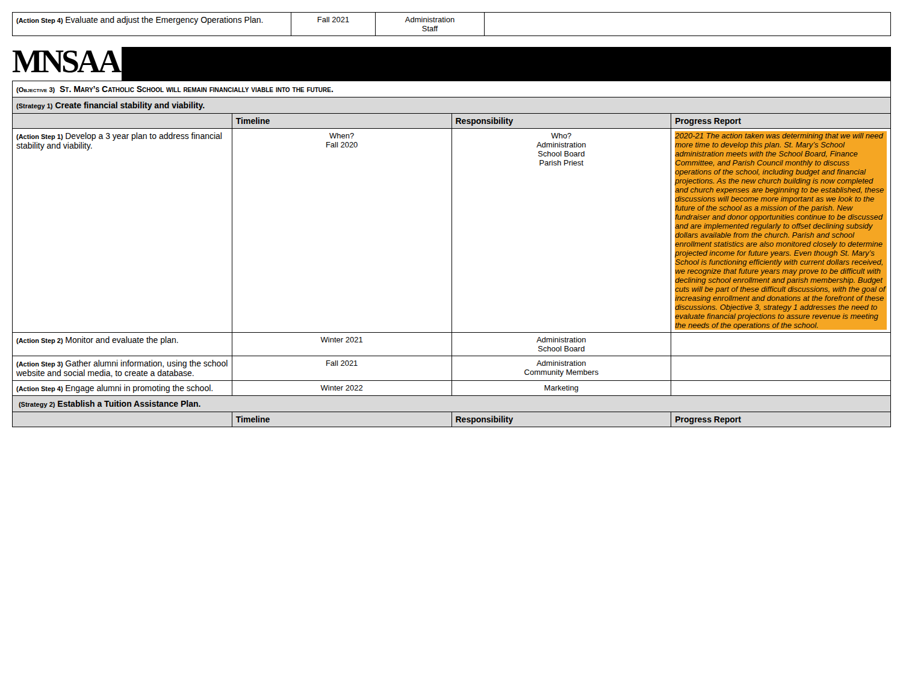| (Action Step 4) Evaluate and adjust the Emergency Operations Plan. | Fall 2021 | Administration Staff | |
MNSAA
| (Objective 3) St. Mary’s Catholic School will remain financially viable into the future. |
| (Strategy 1) Create financial stability and viability. |
| | Timeline | Responsibility | Progress Report |
| (Action Step 1) Develop a 3 year plan to address financial stability and viability. | When? Fall 2020 | Who? Administration School Board Parish Priest | 2020-21 The action taken was determining that we will need more time to develop this plan. St. Mary’s School administration meets with the School Board, Finance Committee, and Parish Council monthly to discuss operations of the school, including budget and financial projections. As the new church building is now completed and church expenses are beginning to be established, these discussions will become more important as we look to the future of the school as a mission of the parish. New fundraiser and donor opportunities continue to be discussed and are implemented regularly to offset declining subsidy dollars available from the church. Parish and school enrollment statistics are also monitored closely to determine projected income for future years. Even though St. Mary’s School is functioning efficiently with current dollars received, we recognize that future years may prove to be difficult with declining school enrollment and parish membership. Budget cuts will be part of these difficult discussions, with the goal of increasing enrollment and donations at the forefront of these discussions. Objective 3, strategy 1 addresses the need to evaluate financial projections to assure revenue is meeting the needs of the operations of the school. |
| (Action Step 2) Monitor and evaluate the plan. | Winter 2021 | Administration School Board | |
| (Action Step 3) Gather alumni information, using the school website and social media, to create a database. | Fall 2021 | Administration Community Members | |
| (Action Step 4) Engage alumni in promoting the school. | Winter 2022 | Marketing | |
| (Strategy 2) Establish a Tuition Assistance Plan. |
| | Timeline | Responsibility | Progress Report |